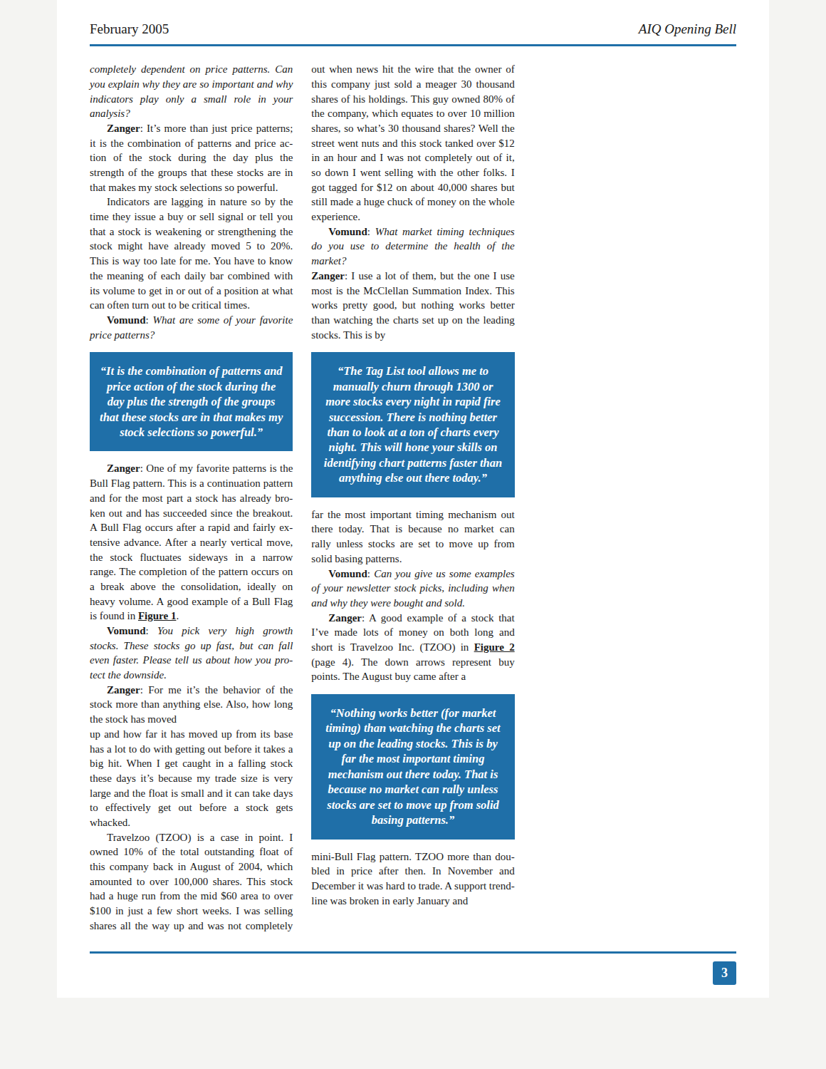February 2005
AIQ Opening Bell
completely dependent on price patterns. Can you explain why they are so important and why indicators play only a small role in your analysis?
Zanger: It’s more than just price patterns; it is the combination of patterns and price action of the stock during the day plus the strength of the groups that these stocks are in that makes my stock selections so powerful.
Indicators are lagging in nature so by the time they issue a buy or sell signal or tell you that a stock is weakening or strengthening the stock might have already moved 5 to 20%. This is way too late for me. You have to know the meaning of each daily bar combined with its volume to get in or out of a position at what can often turn out to be critical times.
Vomund: What are some of your favorite price patterns?
“It is the combination of patterns and price action of the stock during the day plus the strength of the groups that these stocks are in that makes my stock selections so powerful.”
Zanger: One of my favorite patterns is the Bull Flag pattern. This is a continuation pattern and for the most part a stock has already broken out and has succeeded since the breakout. A Bull Flag occurs after a rapid and fairly extensive advance. After a nearly vertical move, the stock fluctuates sideways in a narrow range. The completion of the pattern occurs on a break above the consolidation, ideally on heavy volume. A good example of a Bull Flag is found in Figure 1.
Vomund: You pick very high growth stocks. These stocks go up fast, but can fall even faster. Please tell us about how you protect the downside.
Zanger: For me it’s the behavior of the stock more than anything else. Also, how long the stock has moved
up and how far it has moved up from its base has a lot to do with getting out before it takes a big hit. When I get caught in a falling stock these days it’s because my trade size is very large and the float is small and it can take days to effectively get out before a stock gets whacked.
Travelzoo (TZOO) is a case in point. I owned 10% of the total outstanding float of this company back in August of 2004, which amounted to over 100,000 shares. This stock had a huge run from the mid $60 area to over $100 in just a few short weeks. I was selling shares all the way up and was not completely out when news hit the wire that the owner of this company just sold a meager 30 thousand shares of his holdings. This guy owned 80% of the company, which equates to over 10 million shares, so what’s 30 thousand shares? Well the street went nuts and this stock tanked over $12 in an hour and I was not completely out of it, so down I went selling with the other folks. I got tagged for $12 on about 40,000 shares but still made a huge chuck of money on the whole experience.
Vomund: What market timing techniques do you use to determine the health of the market?
Zanger: I use a lot of them, but the one I use most is the McClellan Summation Index. This works pretty good, but nothing works better than watching the charts set up on the leading stocks. This is by
“The Tag List tool allows me to manually churn through 1300 or more stocks every night in rapid fire succession. There is nothing better than to look at a ton of charts every night. This will hone your skills on identifying chart patterns faster than anything else out there today.”
far the most important timing mechanism out there today. That is because no market can rally unless stocks are set to move up from solid basing patterns.
Vomund: Can you give us some examples of your newsletter stock picks, including when and why they were bought and sold.
Zanger: A good example of a stock that I’ve made lots of money on both long and short is Travelzoo Inc. (TZOO) in Figure 2 (page 4). The down arrows represent buy points. The August buy came after a
“Nothing works better (for market timing) than watching the charts set up on the leading stocks. This is by far the most important timing mechanism out there today. That is because no market can rally unless stocks are set to move up from solid basing patterns.”
mini-Bull Flag pattern. TZOO more than doubled in price after then. In November and December it was hard to trade. A support trendline was broken in early January and
3